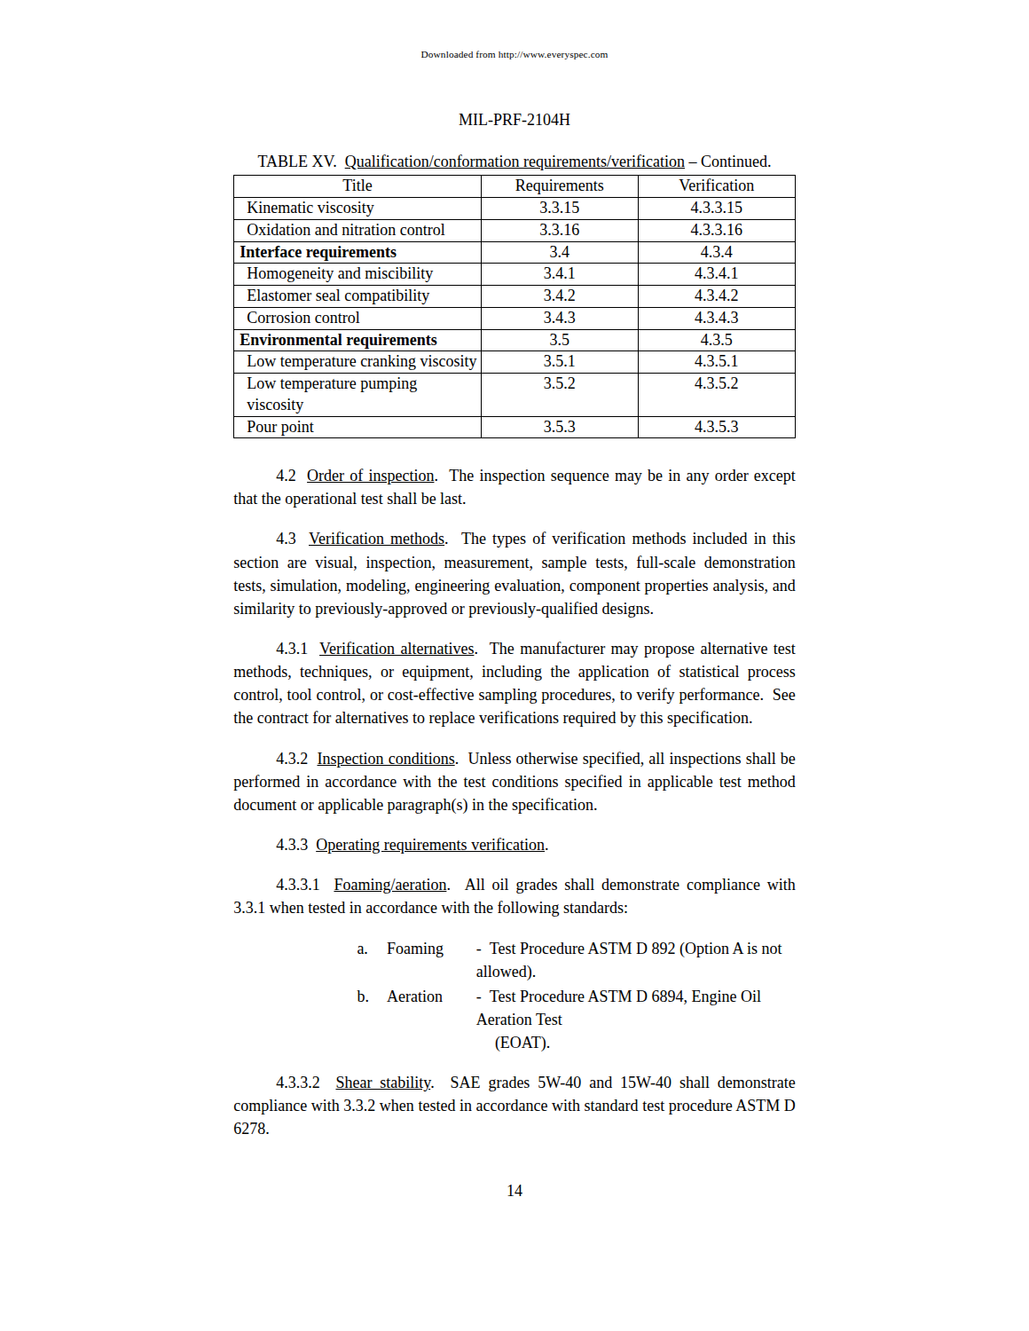Downloaded from http://www.everyspec.com
MIL-PRF-2104H
TABLE XV. Qualification/conformation requirements/verification – Continued.
| Title | Requirements | Verification |
| --- | --- | --- |
| Kinematic viscosity | 3.3.15 | 4.3.3.15 |
| Oxidation and nitration control | 3.3.16 | 4.3.3.16 |
| Interface requirements | 3.4 | 4.3.4 |
| Homogeneity and miscibility | 3.4.1 | 4.3.4.1 |
| Elastomer seal compatibility | 3.4.2 | 4.3.4.2 |
| Corrosion control | 3.4.3 | 4.3.4.3 |
| Environmental requirements | 3.5 | 4.3.5 |
| Low temperature cranking viscosity | 3.5.1 | 4.3.5.1 |
| Low temperature pumping viscosity | 3.5.2 | 4.3.5.2 |
| Pour point | 3.5.3 | 4.3.5.3 |
4.2 Order of inspection. The inspection sequence may be in any order except that the operational test shall be last.
4.3 Verification methods. The types of verification methods included in this section are visual, inspection, measurement, sample tests, full-scale demonstration tests, simulation, modeling, engineering evaluation, component properties analysis, and similarity to previously-approved or previously-qualified designs.
4.3.1 Verification alternatives. The manufacturer may propose alternative test methods, techniques, or equipment, including the application of statistical process control, tool control, or cost-effective sampling procedures, to verify performance. See the contract for alternatives to replace verifications required by this specification.
4.3.2 Inspection conditions. Unless otherwise specified, all inspections shall be performed in accordance with the test conditions specified in applicable test method document or applicable paragraph(s) in the specification.
4.3.3 Operating requirements verification.
4.3.3.1 Foaming/aeration. All oil grades shall demonstrate compliance with 3.3.1 when tested in accordance with the following standards:
a.
Foaming
- Test Procedure ASTM D 892 (Option A is not allowed).
b.
Aeration
- Test Procedure ASTM D 6894, Engine Oil Aeration Test(EOAT).
4.3.3.2 Shear stability. SAE grades 5W-40 and 15W-40 shall demonstrate compliance with 3.3.2 when tested in accordance with standard test procedure ASTM D 6278.
14